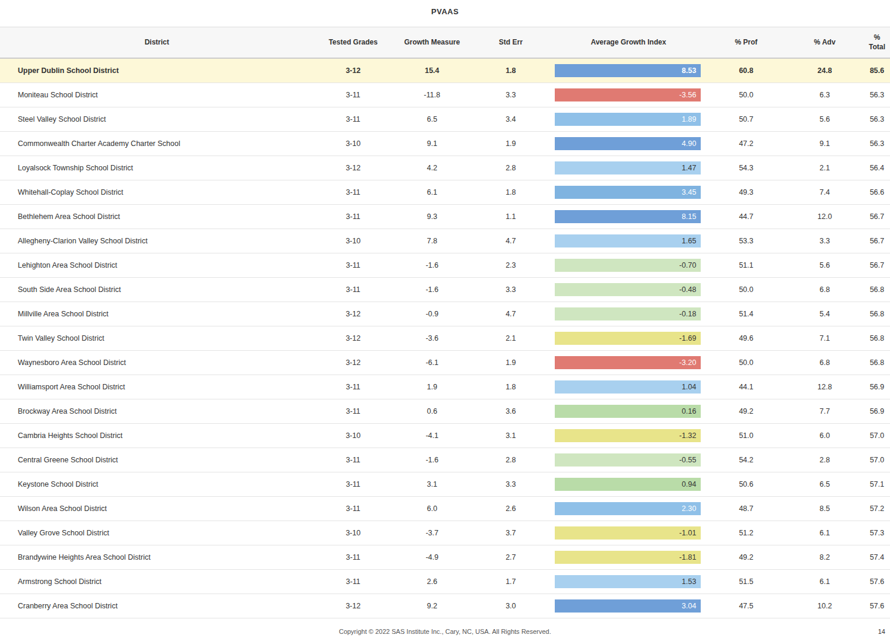PVAAS
| District | Tested Grades | Growth Measure | Std Err | Average Growth Index | % Prof | % Adv | % Total |
| --- | --- | --- | --- | --- | --- | --- | --- |
| Upper Dublin School District | 3-12 | 15.4 | 1.8 | 8.53 | 60.8 | 24.8 | 85.6 |
| Moniteau School District | 3-11 | -11.8 | 3.3 | -3.56 | 50.0 | 6.3 | 56.3 |
| Steel Valley School District | 3-11 | 6.5 | 3.4 | 1.89 | 50.7 | 5.6 | 56.3 |
| Commonwealth Charter Academy Charter School | 3-10 | 9.1 | 1.9 | 4.90 | 47.2 | 9.1 | 56.3 |
| Loyalsock Township School District | 3-12 | 4.2 | 2.8 | 1.47 | 54.3 | 2.1 | 56.4 |
| Whitehall-Coplay School District | 3-11 | 6.1 | 1.8 | 3.45 | 49.3 | 7.4 | 56.6 |
| Bethlehem Area School District | 3-11 | 9.3 | 1.1 | 8.15 | 44.7 | 12.0 | 56.7 |
| Allegheny-Clarion Valley School District | 3-10 | 7.8 | 4.7 | 1.65 | 53.3 | 3.3 | 56.7 |
| Lehighton Area School District | 3-11 | -1.6 | 2.3 | -0.70 | 51.1 | 5.6 | 56.7 |
| South Side Area School District | 3-11 | -1.6 | 3.3 | -0.48 | 50.0 | 6.8 | 56.8 |
| Millville Area School District | 3-12 | -0.9 | 4.7 | -0.18 | 51.4 | 5.4 | 56.8 |
| Twin Valley School District | 3-12 | -3.6 | 2.1 | -1.69 | 49.6 | 7.1 | 56.8 |
| Waynesboro Area School District | 3-12 | -6.1 | 1.9 | -3.20 | 50.0 | 6.8 | 56.8 |
| Williamsport Area School District | 3-11 | 1.9 | 1.8 | 1.04 | 44.1 | 12.8 | 56.9 |
| Brockway Area School District | 3-11 | 0.6 | 3.6 | 0.16 | 49.2 | 7.7 | 56.9 |
| Cambria Heights School District | 3-10 | -4.1 | 3.1 | -1.32 | 51.0 | 6.0 | 57.0 |
| Central Greene School District | 3-11 | -1.6 | 2.8 | -0.55 | 54.2 | 2.8 | 57.0 |
| Keystone School District | 3-11 | 3.1 | 3.3 | 0.94 | 50.6 | 6.5 | 57.1 |
| Wilson Area School District | 3-11 | 6.0 | 2.6 | 2.30 | 48.7 | 8.5 | 57.2 |
| Valley Grove School District | 3-10 | -3.7 | 3.7 | -1.01 | 51.2 | 6.1 | 57.3 |
| Brandywine Heights Area School District | 3-11 | -4.9 | 2.7 | -1.81 | 49.2 | 8.2 | 57.4 |
| Armstrong School District | 3-11 | 2.6 | 1.7 | 1.53 | 51.5 | 6.1 | 57.6 |
| Cranberry Area School District | 3-12 | 9.2 | 3.0 | 3.04 | 47.5 | 10.2 | 57.6 |
Copyright © 2022 SAS Institute Inc., Cary, NC, USA. All Rights Reserved. 14